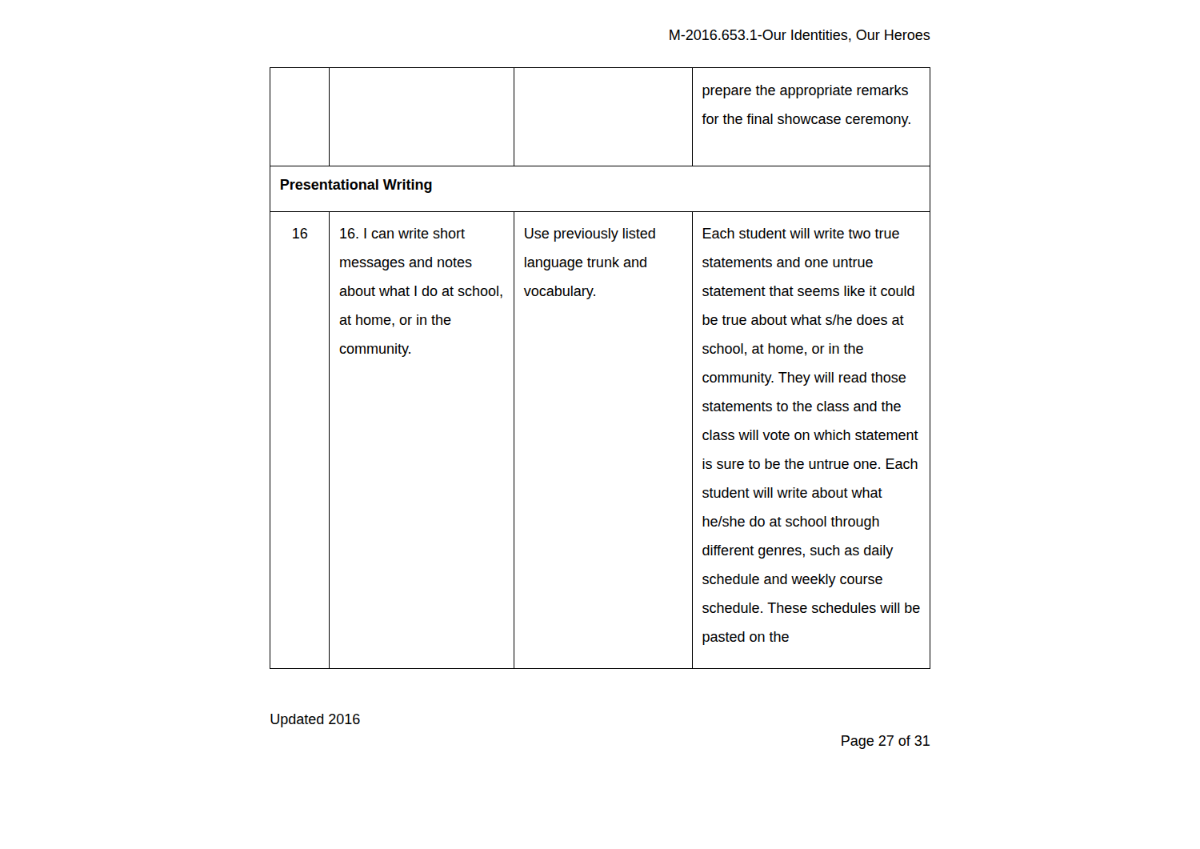M-2016.653.1-Our Identities, Our Heroes
| | | | prepare the appropriate remarks for the final showcase ceremony. |
| Presentational Writing |
| 16 | 16. I can write short messages and notes about what I do at school, at home, or in the community. | Use previously listed language trunk and vocabulary. | Each student will write two true statements and one untrue statement that seems like it could be true about what s/he does at school, at home, or in the community. They will read those statements to the class and the class will vote on which statement is sure to be the untrue one. Each student will write about what he/she do at school through different genres, such as daily schedule and weekly course schedule. These schedules will be pasted on the |
Updated 2016
Page 27 of 31